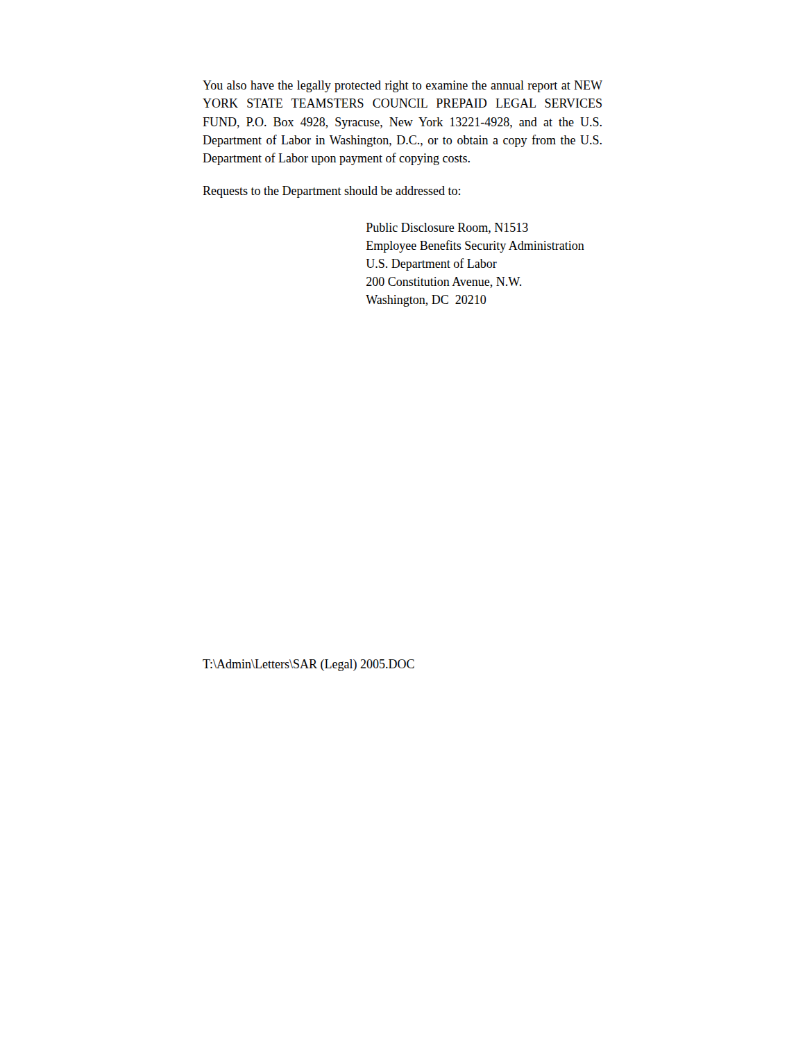You also have the legally protected right to examine the annual report at NEW YORK STATE TEAMSTERS COUNCIL PREPAID LEGAL SERVICES FUND, P.O. Box 4928, Syracuse, New York 13221-4928, and at the U.S. Department of Labor in Washington, D.C., or to obtain a copy from the U.S. Department of Labor upon payment of copying costs.
Requests to the Department should be addressed to:
Public Disclosure Room, N1513
Employee Benefits Security Administration
U.S. Department of Labor
200 Constitution Avenue, N.W.
Washington, DC 20210
T:\Admin\Letters\SAR (Legal) 2005.DOC